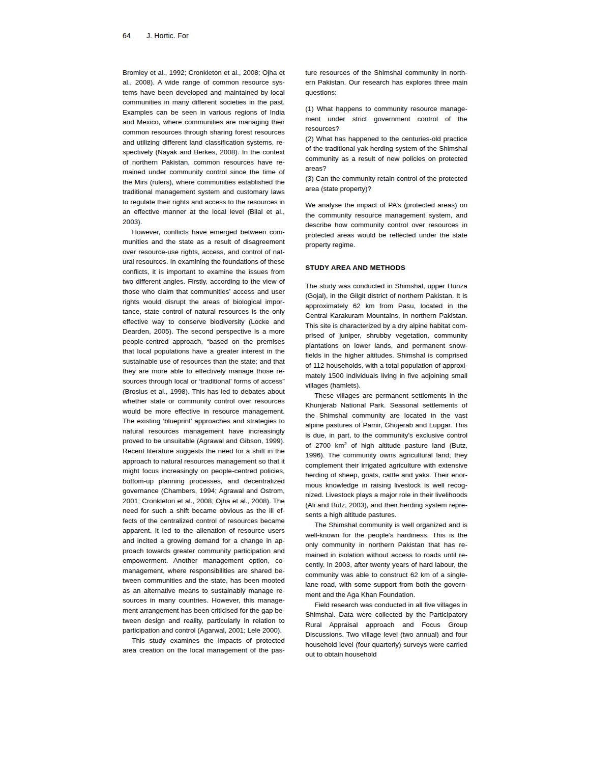64 J. Hortic. For
Bromley et al., 1992; Cronkleton et al., 2008; Ojha et al., 2008). A wide range of common resource systems have been developed and maintained by local communities in many different societies in the past. Examples can be seen in various regions of India and Mexico, where communities are managing their common resources through sharing forest resources and utilizing different land classification systems, respectively (Nayak and Berkes, 2008). In the context of northern Pakistan, common resources have remained under community control since the time of the Mirs (rulers), where communities established the traditional management system and customary laws to regulate their rights and access to the resources in an effective manner at the local level (Bilal et al., 2003).
However, conflicts have emerged between communities and the state as a result of disagreement over resource-use rights, access, and control of natural resources. In examining the foundations of these conflicts, it is important to examine the issues from two different angles. Firstly, according to the view of those who claim that communities’ access and user rights would disrupt the areas of biological importance, state control of natural resources is the only effective way to conserve biodiversity (Locke and Dearden, 2005). The second perspective is a more people-centred approach, “based on the premises that local populations have a greater interest in the sustainable use of resources than the state; and that they are more able to effectively manage those resources through local or ‘traditional’ forms of access” (Brosius et al., 1998). This has led to debates about whether state or community control over resources would be more effective in resource management. The existing ‘blueprint’ approaches and strategies to natural resources management have increasingly proved to be unsuitable (Agrawal and Gibson, 1999). Recent literature suggests the need for a shift in the approach to natural resources management so that it might focus increasingly on people-centred policies, bottom-up planning processes, and decentralized governance (Chambers, 1994; Agrawal and Ostrom, 2001; Cronkleton et al., 2008; Ojha et al., 2008). The need for such a shift became obvious as the ill effects of the centralized control of resources became apparent. It led to the alienation of resource users and incited a growing demand for a change in approach towards greater community participation and empowerment. Another management option, co-management, where responsibilities are shared between communities and the state, has been mooted as an alternative means to sustainably manage resources in many countries. However, this management arrangement has been criticised for the gap between design and reality, particularly in relation to participation and control (Agarwal, 2001; Lele 2000).
This study examines the impacts of protected area creation on the local management of the pasture resources of the Shimshal community in northern Pakistan. Our research has explores three main questions:
(1) What happens to community resource management under strict government control of the resources?
(2) What has happened to the centuries-old practice of the traditional yak herding system of the Shimshal community as a result of new policies on protected areas?
(3) Can the community retain control of the protected area (state property)?
We analyse the impact of PA’s (protected areas) on the community resource management system, and describe how community control over resources in protected areas would be reflected under the state property regime.
STUDY AREA AND METHODS
The study was conducted in Shimshal, upper Hunza (Gojal), in the Gilgit district of northern Pakistan. It is approximately 62 km from Pasu, located in the Central Karakuram Mountains, in northern Pakistan. This site is characterized by a dry alpine habitat comprised of juniper, shrubby vegetation, community plantations on lower lands, and permanent snowfields in the higher altitudes. Shimshal is comprised of 112 households, with a total population of approximately 1500 individuals living in five adjoining small villages (hamlets).
These villages are permanent settlements in the Khunjerab National Park. Seasonal settlements of the Shimshal community are located in the vast alpine pastures of Pamir, Ghujerab and Lupgar. This is due, in part, to the community's exclusive control of 2700 km2 of high altitude pasture land (Butz, 1996). The community owns agricultural land; they complement their irrigated agriculture with extensive herding of sheep, goats, cattle and yaks. Their enormous knowledge in raising livestock is well recognized. Livestock plays a major role in their livelihoods (Ali and Butz, 2003), and their herding system represents a high altitude pastures.
The Shimshal community is well organized and is well-known for the people’s hardiness. This is the only community in northern Pakistan that has remained in isolation without access to roads until recently. In 2003, after twenty years of hard labour, the community was able to construct 62 km of a single-lane road, with some support from both the government and the Aga Khan Foundation.
Field research was conducted in all five villages in Shimshal. Data were collected by the Participatory Rural Appraisal approach and Focus Group Discussions. Two village level (two annual) and four household level (four quarterly) surveys were carried out to obtain household